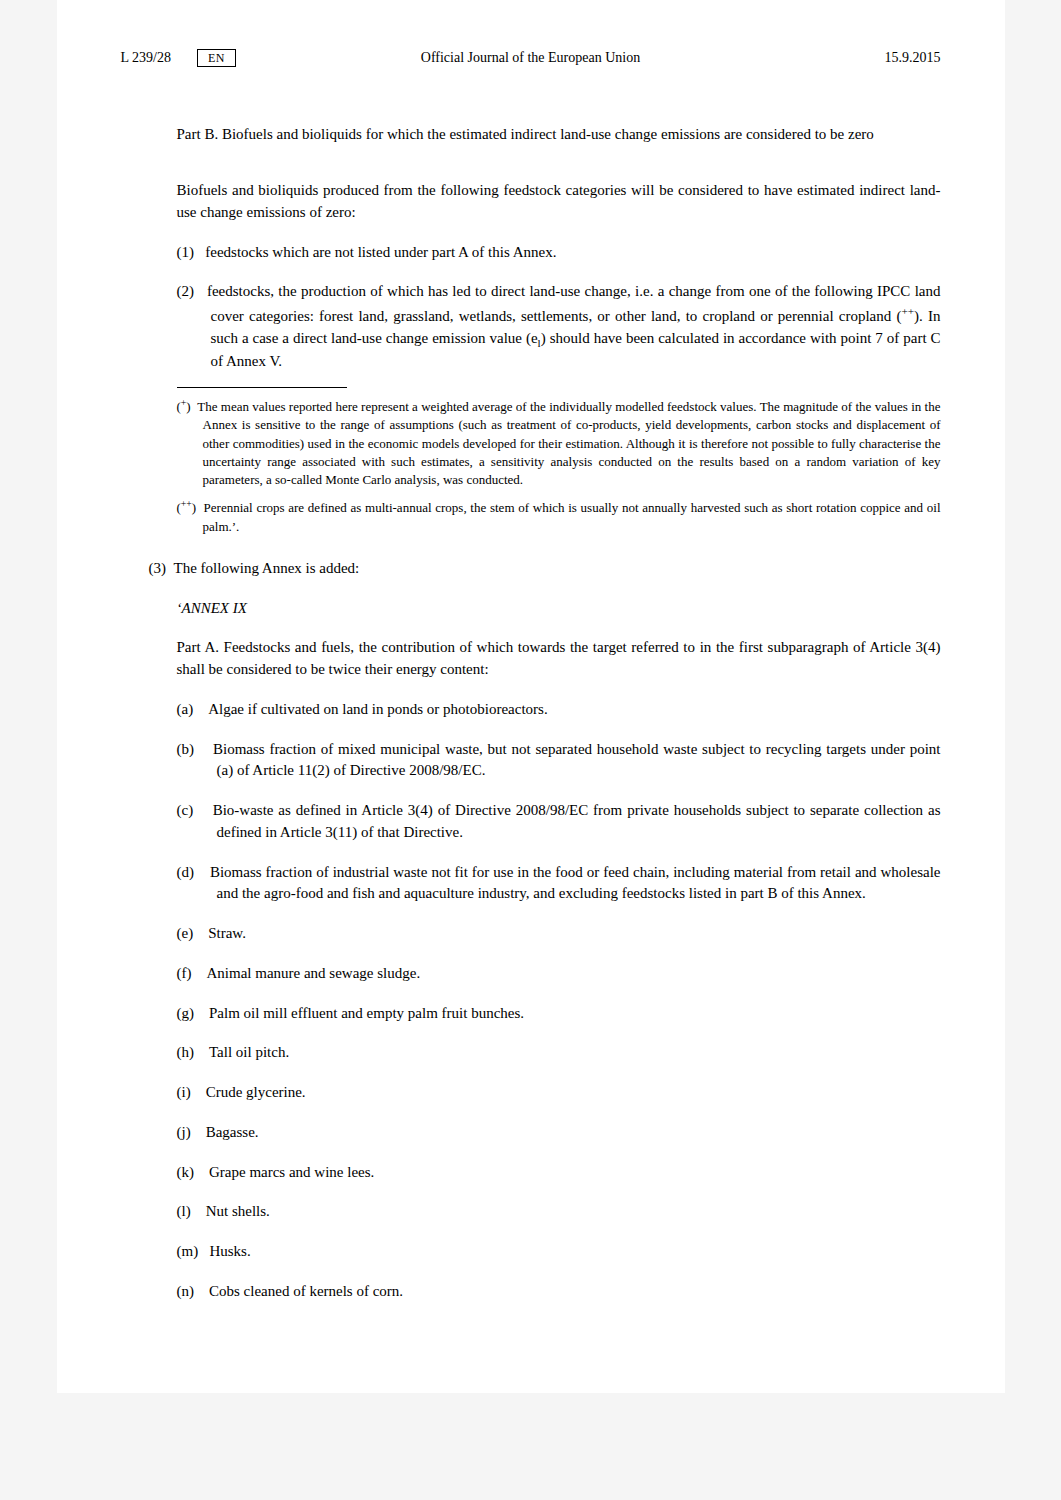L 239/28EN
Official Journal of the European Union
15.9.2015
Part B. Biofuels and bioliquids for which the estimated indirect land-use change emissions are considered to be zero
Biofuels and bioliquids produced from the following feedstock categories will be considered to have estimated indirect land-use change emissions of zero:
(1) feedstocks which are not listed under part A of this Annex.
(2) feedstocks, the production of which has led to direct land-use change, i.e. a change from one of the following IPCC land cover categories: forest land, grassland, wetlands, settlements, or other land, to cropland or perennial cropland (++). In such a case a direct land-use change emission value (el) should have been calculated in accordance with point 7 of part C of Annex V.
(+) The mean values reported here represent a weighted average of the individually modelled feedstock values. The magnitude of the values in the Annex is sensitive to the range of assumptions (such as treatment of co-products, yield developments, carbon stocks and displacement of other commodities) used in the economic models developed for their estimation. Although it is therefore not possible to fully characterise the uncertainty range associated with such estimates, a sensitivity analysis conducted on the results based on a random variation of key parameters, a so-called Monte Carlo analysis, was conducted.
(++) Perennial crops are defined as multi-annual crops, the stem of which is usually not annually harvested such as short rotation coppice and oil palm.’.
(3) The following Annex is added:
‘ANNEX IX
Part A. Feedstocks and fuels, the contribution of which towards the target referred to in the first subparagraph of Article 3(4) shall be considered to be twice their energy content:
(a) Algae if cultivated on land in ponds or photobioreactors.
(b) Biomass fraction of mixed municipal waste, but not separated household waste subject to recycling targets under point (a) of Article 11(2) of Directive 2008/98/EC.
(c) Bio-waste as defined in Article 3(4) of Directive 2008/98/EC from private households subject to separate collection as defined in Article 3(11) of that Directive.
(d) Biomass fraction of industrial waste not fit for use in the food or feed chain, including material from retail and wholesale and the agro-food and fish and aquaculture industry, and excluding feedstocks listed in part B of this Annex.
(e) Straw.
(f) Animal manure and sewage sludge.
(g) Palm oil mill effluent and empty palm fruit bunches.
(h) Tall oil pitch.
(i) Crude glycerine.
(j) Bagasse.
(k) Grape marcs and wine lees.
(l) Nut shells.
(m) Husks.
(n) Cobs cleaned of kernels of corn.